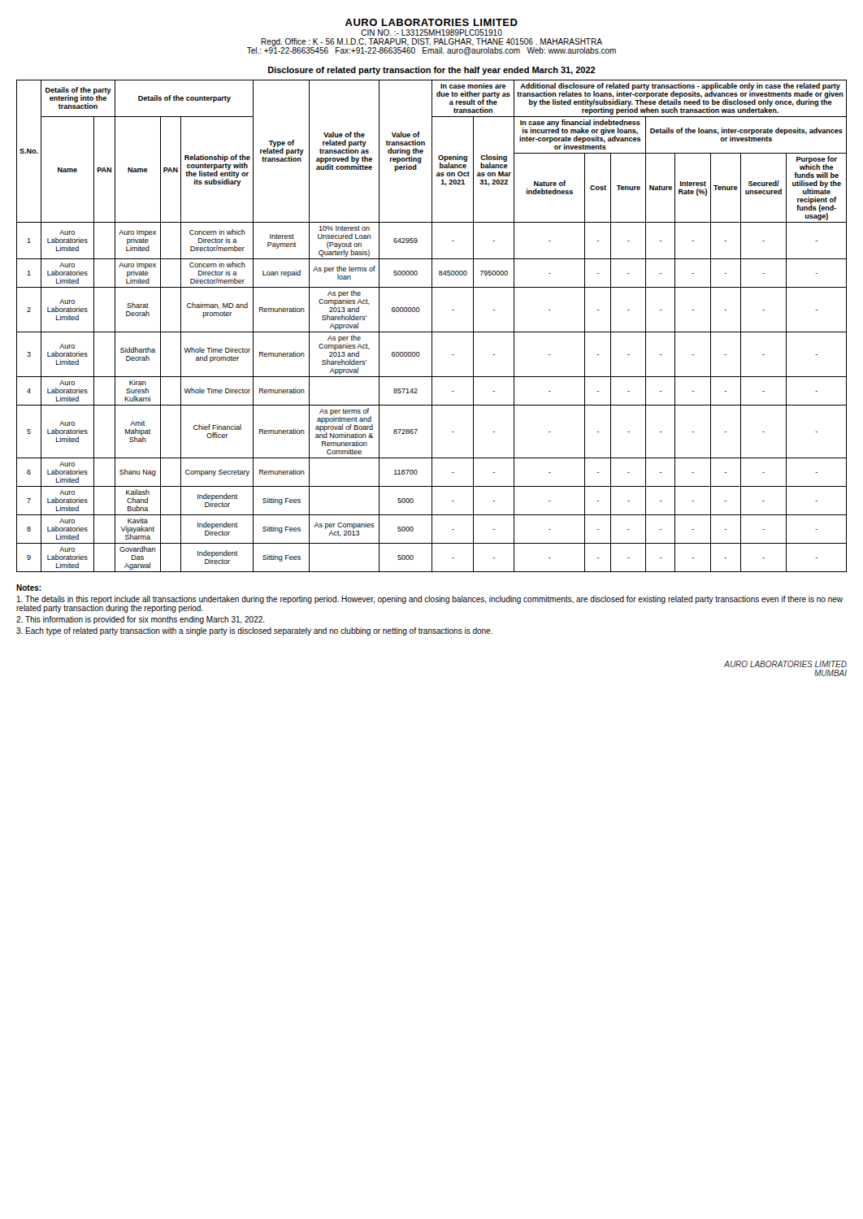AURO LABORATORIES LIMITED
CIN NO. :- L33125MH1989PLC051910
Regd. Office : K - 56 M.I.D.C, TARAPUR, DIST. PALGHAR, THANE 401506 . MAHARASHTRA
Tel.: +91-22-86635456 Fax:+91-22-86635460 Email. auro@aurolabs.com Web: www.aurolabs.com
Disclosure of related party transaction for the half year ended March 31, 2022
| S.No. | Details of the party entering into the transaction | Details of the counterparty | Type of related party transaction | Value of the related party transaction as approved by the audit committee | Value of transaction during the reporting period | In case monies are due to either party as a result of the transaction | Additional disclosure of related party transactions - applicable only in case the related party transaction relates to loans, inter-corporate deposits, advances or investments made or given by the listed entity/subsidiary. These details need to be disclosed only once, during the reporting period when such transaction was undertaken. |
| --- | --- | --- | --- | --- | --- | --- | --- |
| Name | PAN | Name | PAN | Relationship of the counterparty with the listed entity or its subsidiary | Opening balance as on Oct 1, 2021 | Closing balance as on Mar 31, 2022 | In case any financial indebtedness is incurred to make or give loans, inter-corporate deposits, advances or investments | Details of the loans, inter-corporate deposits, advances or investments |
| Nature of indebtedness | Cost | Tenure | Nature | Interest Rate (%) | Tenure | Secured/ unsecured | Purpose for which the funds will be utilised by the ultimate recipient of funds (end-usage) |
| 1 | Auro Laboratories Limited | | Auro Impex private Limited | | Concern in which Director is a Director/member | Interest Payment | 10% Interest on Unsecured Loan (Payout on Quarterly basis) | 642959 | - | - | - | - | - | - | - | - | - | - |
| 1 | Auro Laboratories Limited | | Auro Impex private Limited | | Concern in which Director is a Director/member | Loan repaid | As per the terms of loan | 500000 | 8450000 | 7950000 | - | - | - | - | - | - | - | - |
| 2 | Auro Laboratories Limited | | Sharat Deorah | | Chairman, MD and promoter | Remuneration | As per the Companies Act, 2013 and Shareholders' Approval | 6000000 | - | - | - | - | - | - | - | - | - | - |
| 3 | Auro Laboratories Limited | | Siddhartha Deorah | | Whole Time Director and promoter | Remuneration | As per the Companies Act, 2013 and Shareholders' Approval | 6000000 | - | - | - | - | - | - | - | - | - | - |
| 4 | Auro Laboratories Limited | | Kiran Suresh Kulkarni | | Whole Time Director | Remuneration | | 857142 | - | - | - | - | - | - | - | - | - | - |
| 5 | Auro Laboratories Limited | | Amit Mahipat Shah | | Chief Financial Officer | Remuneration | As per terms of appointment and approval of Board and Nomination & Remuneration Committee | 872867 | - | - | - | - | - | - | - | - | - | - |
| 6 | Auro Laboratories Limited | | Shanu Nag | | Company Secretary | Remuneration | | 118700 | - | - | - | - | - | - | - | - | - | - |
| 7 | Auro Laboratories Limited | | Kailash Chand Bubna | | Independent Director | Sitting Fees | | 5000 | - | - | - | - | - | - | - | - | - | - |
| 8 | Auro Laboratories Limited | | Kavita Vijayakant Sharma | | Independent Director | Sitting Fees | As per Companies Act, 2013 | 5000 | - | - | - | - | - | - | - | - | - | - |
| 9 | Auro Laboratories Limited | | Govardhan Das Agarwal | | Independent Director | Sitting Fees | | 5000 | - | - | - | - | - | - | - | - | - | - |
Notes:
1. The details in this report include all transactions undertaken during the reporting period. However, opening and closing balances, including commitments, are disclosed for existing related party transactions even if there is no new related party transaction during the reporting period.
2. This information is provided for six months ending March 31, 2022.
3. Each type of related party transaction with a single party is disclosed separately and no clubbing or netting of transactions is done.
AURO LABORATORIES LIMITED
MUMBAI